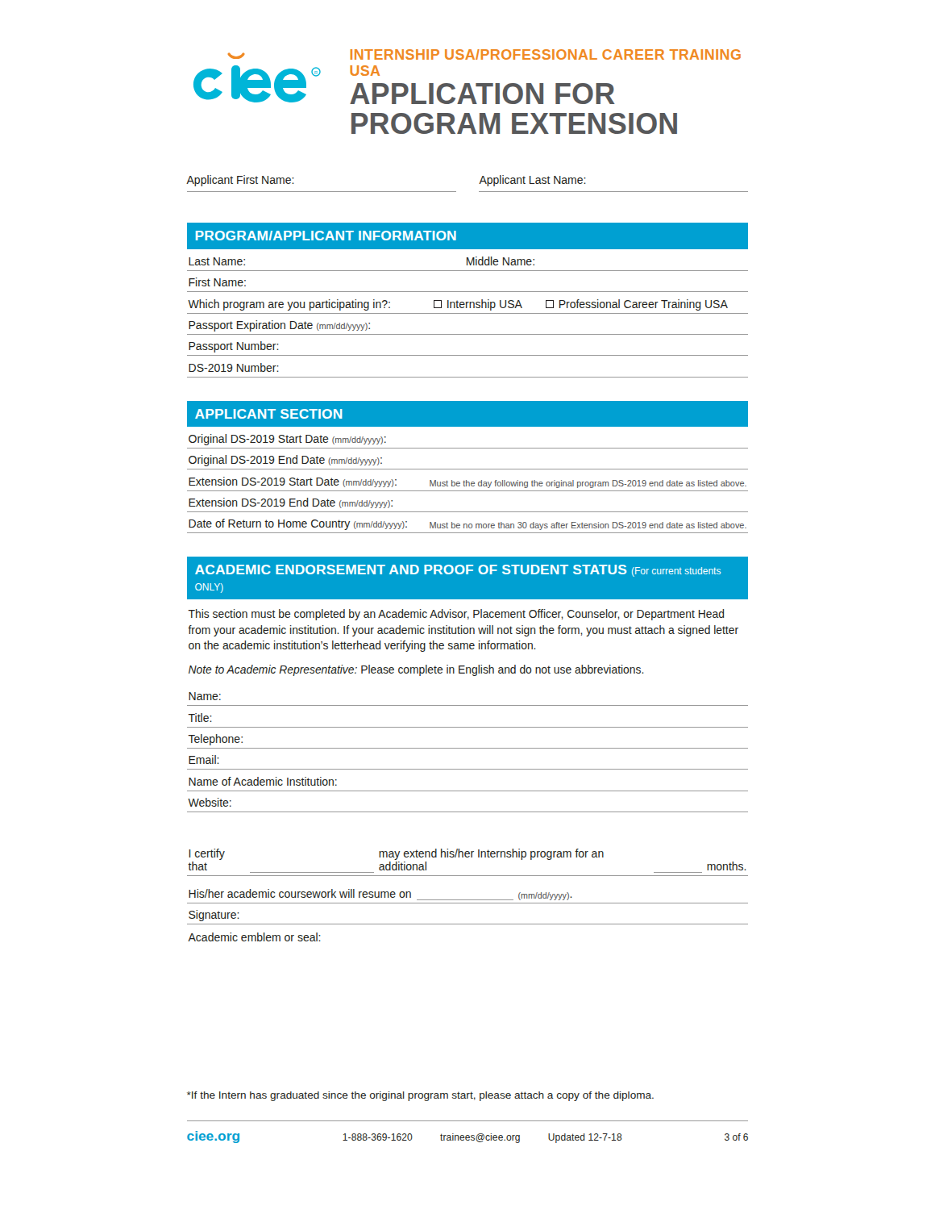R
Internship USA/Professional Career Training USA
Application for Program Extension
Applicant First Name:
Applicant Last Name:
Program/Applicant Information
Last Name:
Middle Name:
First Name:
Which program are you participating in?: Internship USA Professional Career Training USA
Passport Expiration Date (mm/dd/yyyy):
Passport Number:
DS-2019 Number:
Applicant Section
Original DS-2019 Start Date (mm/dd/yyyy):
Original DS-2019 End Date (mm/dd/yyyy):
Extension DS-2019 Start Date (mm/dd/yyyy): Must be the day following the original program DS-2019 end date as listed above.
Extension DS-2019 End Date (mm/dd/yyyy):
Date of Return to Home Country (mm/dd/yyyy): Must be no more than 30 days after Extension DS-2019 end date as listed above.
Academic Endorsement and Proof of Student Status (For current students ONLY)
This section must be completed by an Academic Advisor, Placement Officer, Counselor, or Department Head from your academic institution. If your academic institution will not sign the form, you must attach a signed letter on the academic institution’s letterhead verifying the same information.
Note to Academic Representative: Please complete in English and do not use abbreviations.
Name:
Title:
Telephone:
Email:
Name of Academic Institution:
Website:
I certify that may extend his/her Internship program for an additional months.
His/her academic coursework will resume on (mm/dd/yyyy).
Signature:
Academic emblem or seal:
*If the Intern has graduated since the original program start, please attach a copy of the diploma.
ciee.org
1-888-369-1620 trainees@ciee.org Updated 12-7-18
3 of 6